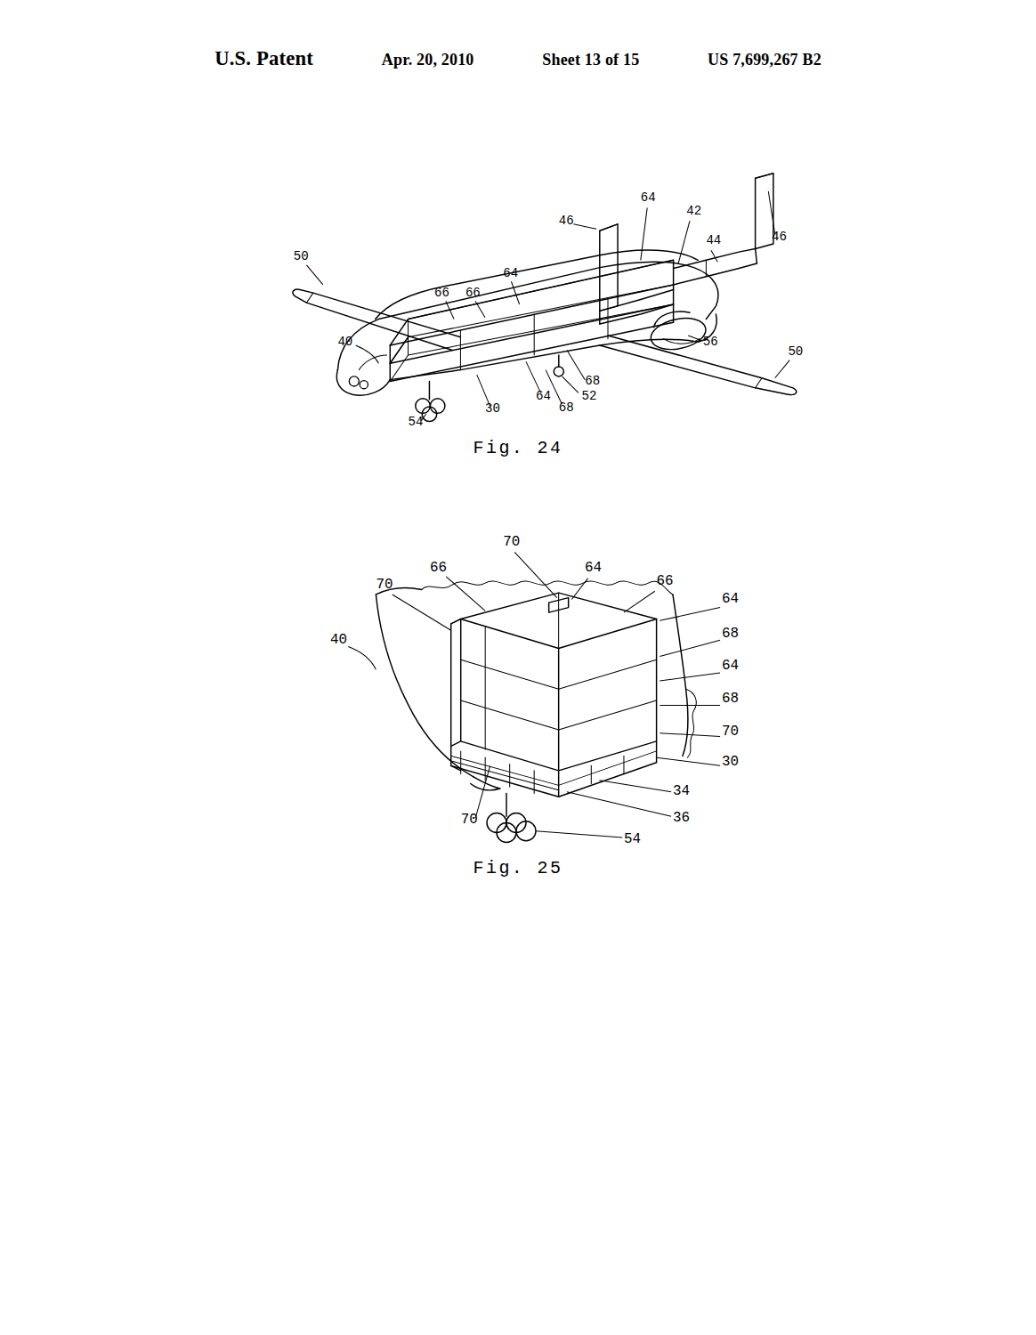U.S. Patent Apr. 20, 2010 Sheet 13 of 15 US 7,699,267 B2
50 40 54 30 64 68 68 52 66 66 64 46 64 42 44 46 56 50
Fig. 24
70 66 64 66 64 70 40 68 64 68 70 30 34 36 70 54
Fig. 25